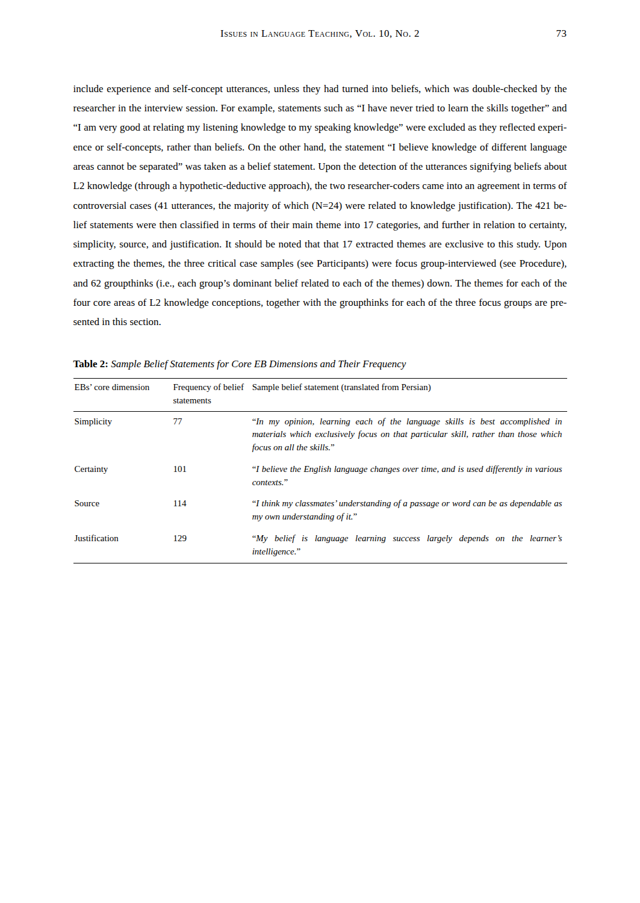Issues in Language Teaching, Vol. 10, No. 2 73
include experience and self-concept utterances, unless they had turned into beliefs, which was double-checked by the researcher in the interview session. For example, statements such as “I have never tried to learn the skills together” and “I am very good at relating my listening knowledge to my speaking knowledge” were excluded as they reflected experience or self-concepts, rather than beliefs. On the other hand, the statement “I believe knowledge of different language areas cannot be separated” was taken as a belief statement. Upon the detection of the utterances signifying beliefs about L2 knowledge (through a hypothetic-deductive approach), the two researcher-coders came into an agreement in terms of controversial cases (41 utterances, the majority of which (N=24) were related to knowledge justification). The 421 belief statements were then classified in terms of their main theme into 17 categories, and further in relation to certainty, simplicity, source, and justification. It should be noted that that 17 extracted themes are exclusive to this study. Upon extracting the themes, the three critical case samples (see Participants) were focus group-interviewed (see Procedure), and 62 groupthinks (i.e., each group’s dominant belief related to each of the themes) down. The themes for each of the four core areas of L2 knowledge conceptions, together with the groupthinks for each of the three focus groups are presented in this section.
Table 2: Sample Belief Statements for Core EB Dimensions and Their Frequency
| EBs’ core dimension | Frequency of belief statements | Sample belief statement (translated from Persian) |
| --- | --- | --- |
| Simplicity | 77 | “ In my opinion, learning each of the language skills is best accomplished in materials which exclusively focus on that particular skill, rather than those which focus on all the skills. ” |
| Certainty | 101 | “ I believe the English language changes over time, and is used differently in various contexts. ” |
| Source | 114 | “ I think my classmates’ understanding of a passage or word can be as dependable as my own understanding of it. ” |
| Justification | 129 | “ My belief is language learning success largely depends on the learner’s intelligence. ” |